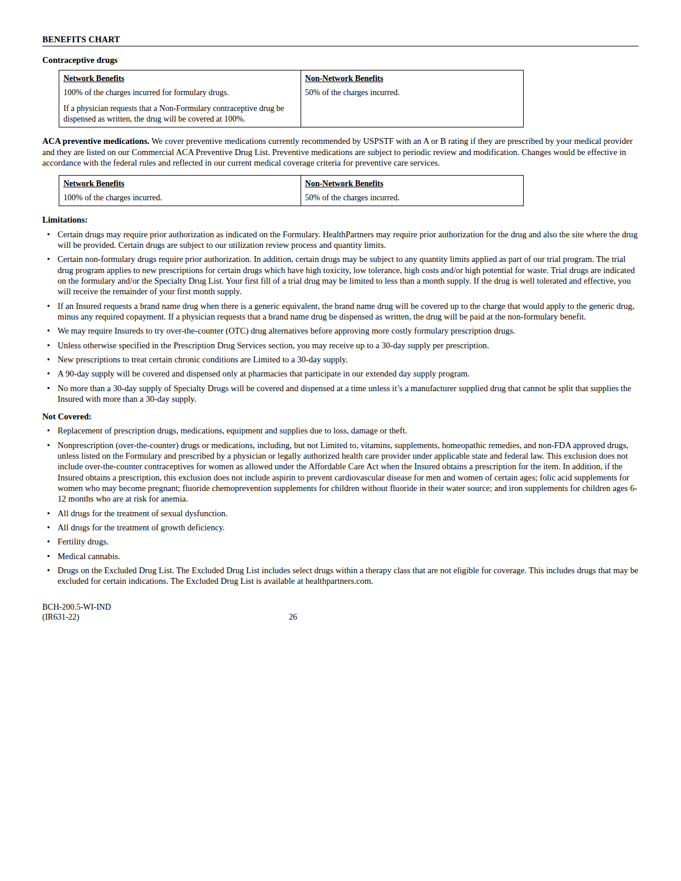BENEFITS CHART
Contraceptive drugs
| Network Benefits 100% of the charges incurred for formulary drugs. If a physician requests that a Non-Formulary contraceptive drug be dispensed as written, the drug will be covered at 100%. | Non-Network Benefits 50% of the charges incurred. |
ACA preventive medications. We cover preventive medications currently recommended by USPSTF with an A or B rating if they are prescribed by your medical provider and they are listed on our Commercial ACA Preventive Drug List. Preventive medications are subject to periodic review and modification. Changes would be effective in accordance with the federal rules and reflected in our current medical coverage criteria for preventive care services.
| Network Benefits 100% of the charges incurred. | Non-Network Benefits 50% of the charges incurred. |
Limitations:
Certain drugs may require prior authorization as indicated on the Formulary. HealthPartners may require prior authorization for the drug and also the site where the drug will be provided. Certain drugs are subject to our utilization review process and quantity limits.
Certain non-formulary drugs require prior authorization. In addition, certain drugs may be subject to any quantity limits applied as part of our trial program. The trial drug program applies to new prescriptions for certain drugs which have high toxicity, low tolerance, high costs and/or high potential for waste. Trial drugs are indicated on the formulary and/or the Specialty Drug List. Your first fill of a trial drug may be limited to less than a month supply. If the drug is well tolerated and effective, you will receive the remainder of your first month supply.
If an Insured requests a brand name drug when there is a generic equivalent, the brand name drug will be covered up to the charge that would apply to the generic drug, minus any required copayment. If a physician requests that a brand name drug be dispensed as written, the drug will be paid at the non-formulary benefit.
We may require Insureds to try over-the-counter (OTC) drug alternatives before approving more costly formulary prescription drugs.
Unless otherwise specified in the Prescription Drug Services section, you may receive up to a 30-day supply per prescription.
New prescriptions to treat certain chronic conditions are Limited to a 30-day supply.
A 90-day supply will be covered and dispensed only at pharmacies that participate in our extended day supply program.
No more than a 30-day supply of Specialty Drugs will be covered and dispensed at a time unless it’s a manufacturer supplied drug that cannot be split that supplies the Insured with more than a 30-day supply.
Not Covered:
Replacement of prescription drugs, medications, equipment and supplies due to loss, damage or theft.
Nonprescription (over-the-counter) drugs or medications, including, but not Limited to, vitamins, supplements, homeopathic remedies, and non-FDA approved drugs, unless listed on the Formulary and prescribed by a physician or legally authorized health care provider under applicable state and federal law. This exclusion does not include over-the-counter contraceptives for women as allowed under the Affordable Care Act when the Insured obtains a prescription for the item. In addition, if the Insured obtains a prescription, this exclusion does not include aspirin to prevent cardiovascular disease for men and women of certain ages; folic acid supplements for women who may become pregnant; fluoride chemoprevention supplements for children without fluoride in their water source; and iron supplements for children ages 6-12 months who are at risk for anemia.
All drugs for the treatment of sexual dysfunction.
All drugs for the treatment of growth deficiency.
Fertility drugs.
Medical cannabis.
Drugs on the Excluded Drug List. The Excluded Drug List includes select drugs within a therapy class that are not eligible for coverage. This includes drugs that may be excluded for certain indications. The Excluded Drug List is available at healthpartners.com.
BCH-200.5-WI-IND
(IR631-22) 26